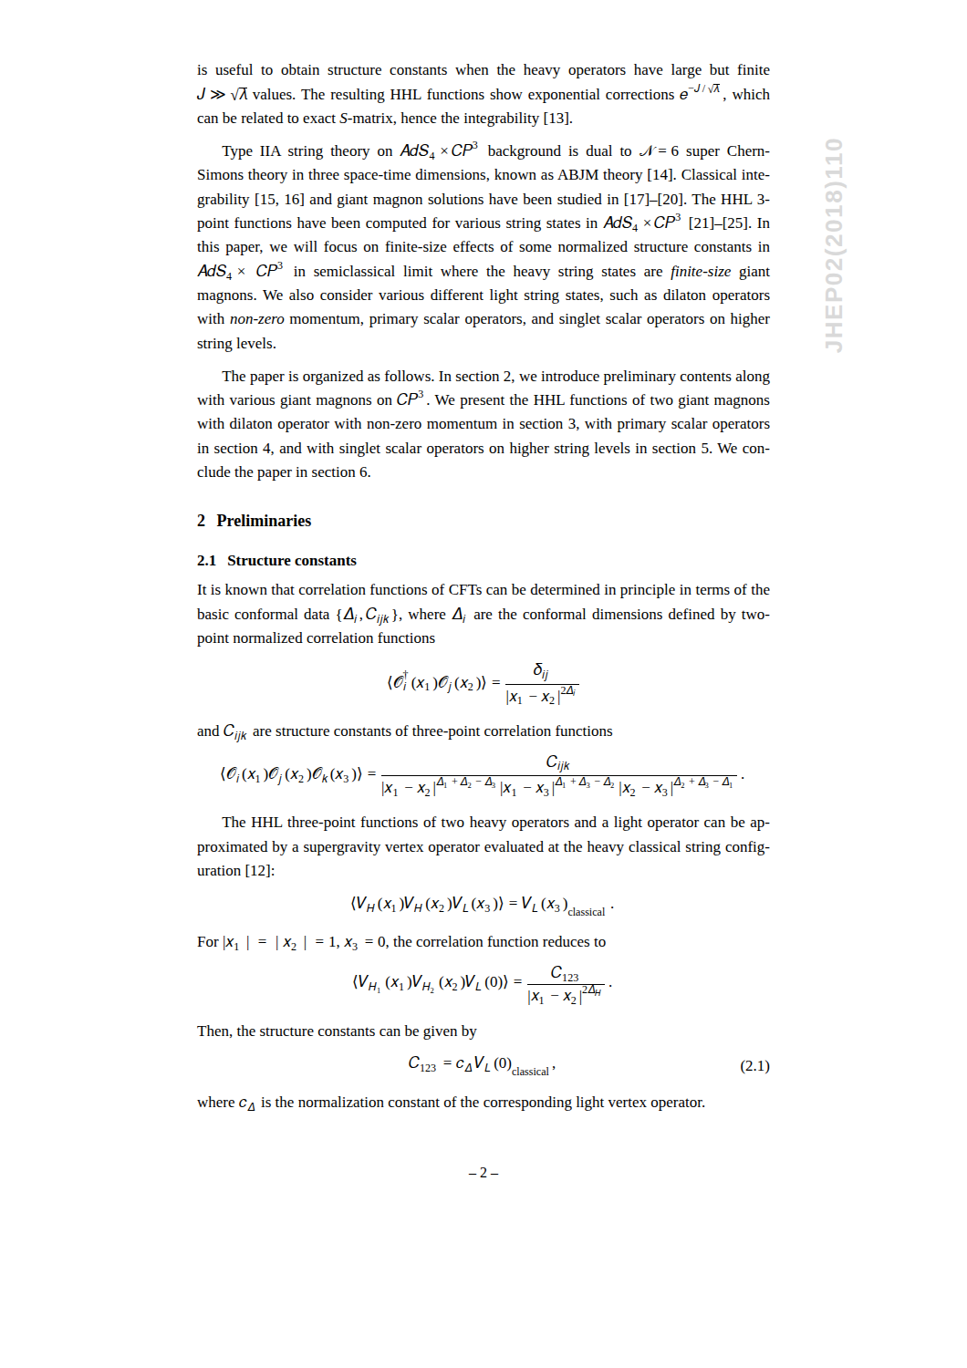JHEP02(2018)110
is useful to obtain structure constants when the heavy operators have large but finite J≫λ values. The resulting HHL functions show exponential corrections e−J/λ, which can be related to exact S-matrix, hence the integrability [13].
Type IIA string theory on AdS4×CP3 background is dual to 𝒩=6 super Chern-Simons theory in three space-time dimensions, known as ABJM theory [14]. Classical integrability [15, 16] and giant magnon solutions have been studied in [17]–[20]. The HHL 3-point functions have been computed for various string states in AdS4×CP3 [21]–[25]. In this paper, we will focus on finite-size effects of some normalized structure constants in AdS4× CP3 in semiclassical limit where the heavy string states are finite-size giant magnons. We also consider various different light string states, such as dilaton operators with non-zero momentum, primary scalar operators, and singlet scalar operators on higher string levels.
The paper is organized as follows. In section 2, we introduce preliminary contents along with various giant magnons on CP3. We present the HHL functions of two giant magnons with dilaton operator with non-zero momentum in section 3, with primary scalar operators in section 4, and with singlet scalar operators on higher string levels in section 5. We conclude the paper in section 6.
2 Preliminaries
2.1 Structure constants
It is known that correlation functions of CFTs can be determined in principle in terms of the basic conformal data {Δi,Cijk}, where Δi are the conformal dimensions defined by two-point normalized correlation functions
⟨ 𝒪i† (x1) 𝒪j (x2) ⟩ = δij |x1−x2|2Δi
and Cijk are structure constants of three-point correlation functions
⟨𝒪i(x1) 𝒪j(x2) 𝒪k(x3)⟩ = Cijk |x1−x2|Δ1+Δ2−Δ3 |x1−x3|Δ1+Δ3−Δ2 |x2−x3|Δ2+Δ3−Δ1 .
The HHL three-point functions of two heavy operators and a light operator can be approximated by a supergravity vertex operator evaluated at the heavy classical string configuration [12]:
⟨VH(x1) VH(x2) VL(x3)⟩ = VL(x3)classical .
For |x1|=|x2|=1, x3=0, the correlation function reduces to
⟨VH1(x1) VH2(x2) VL(0)⟩ = C123 |x1−x2|2ΔH .
Then, the structure constants can be given by
C123 = cΔ VL(0)classical ,
(2.1)
where cΔ is the normalization constant of the corresponding light vertex operator.
– 2 –